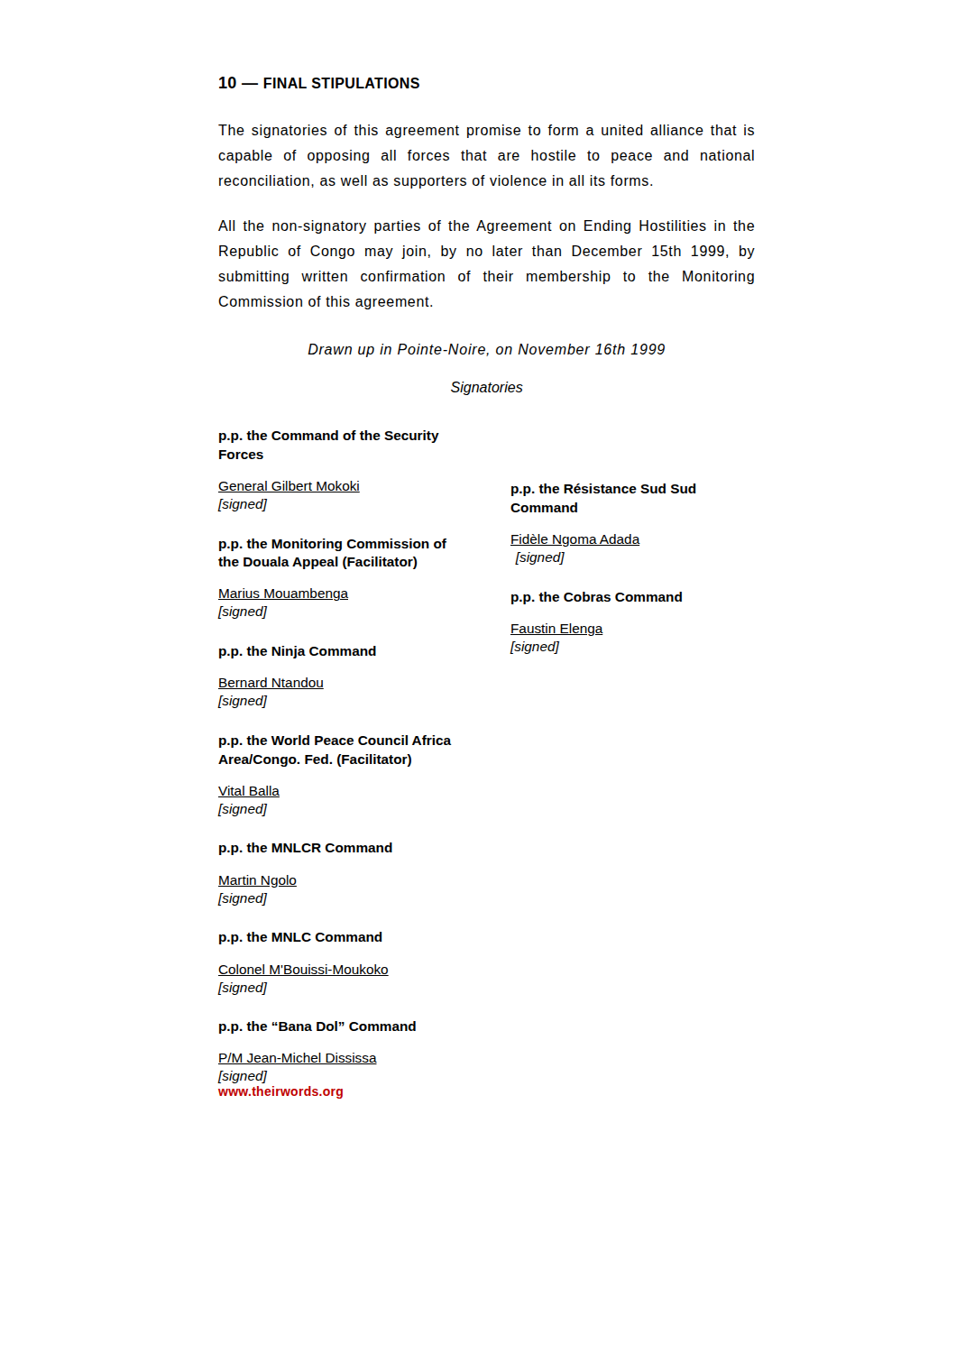10 — FINAL STIPULATIONS
The signatories of this agreement promise to form a united alliance that is capable of opposing all forces that are hostile to peace and national reconciliation, as well as supporters of violence in all its forms.
All the non-signatory parties of the Agreement on Ending Hostilities in the Republic of Congo may join, by no later than December 15th 1999, by submitting written confirmation of their membership to the Monitoring Commission of this agreement.
Drawn up in Pointe-Noire, on November 16th 1999
Signatories
p.p. the Command of the Security Forces
General Gilbert Mokoki
[signed]
p.p. the Monitoring Commission of the Douala Appeal (Facilitator)
Marius Mouambenga
[signed]
p.p. the Ninja Command
Bernard Ntandou
[signed]
p.p. the World Peace Council Africa Area/Congo. Fed. (Facilitator)
Vital Balla
[signed]
p.p. the MNLCR Command
Martin Ngolo
[signed]
p.p. the MNLC Command
Colonel M'Bouissi-Moukoko
[signed]
p.p. the “Bana Dol” Command
P/M Jean-Michel Dississa
[signed]
p.p. the Résistance Sud Sud Command
Fidèle Ngoma Adada
[signed]
p.p. the Cobras Command
Faustin Elenga
[signed]
www.theirwords.org